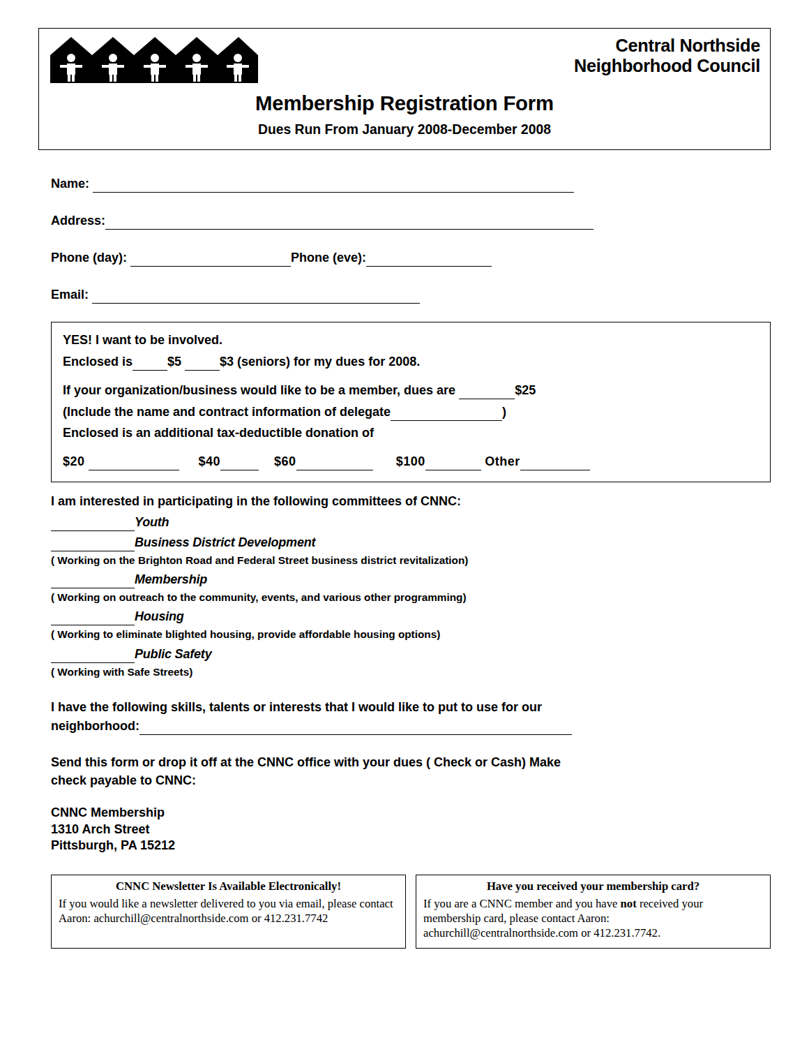Central Northside
Neighborhood Council
Membership Registration Form
Dues Run From January 2008-December 2008
Name:
Address:
Phone (day): Phone (eve):
Email:
YES! I want to be involved.
Enclosed is $5 $3 (seniors) for my dues for 2008.
If your organization/business would like to be a member, dues are $25
(Include the name and contract information of delegate )
Enclosed is an additional tax-deductible donation of
$20 $40 $60 $100 Other
I am interested in participating in the following committees of CNNC:
Youth
Business District Development
( Working on the Brighton Road and Federal Street business district revitalization)
Membership
( Working on outreach to the community, events, and various other programming)
Housing
( Working to eliminate blighted housing, provide affordable housing options)
Public Safety
( Working with Safe Streets)
I have the following skills, talents or interests that I would like to put to use for our
neighborhood:
Send this form or drop it off at the CNNC office with your dues ( Check or Cash) Make
check payable to CNNC:
CNNC Membership
1310 Arch Street
Pittsburgh, PA 15212
CNNC Newsletter Is Available Electronically!
If you would like a newsletter delivered to you via email, please contact Aaron: achurchill@centralnorthside.com or 412.231.7742
Have you received your membership card?
If you are a CNNC member and you have not received your membership card, please contact Aaron: achurchill@centralnorthside.com or 412.231.7742.